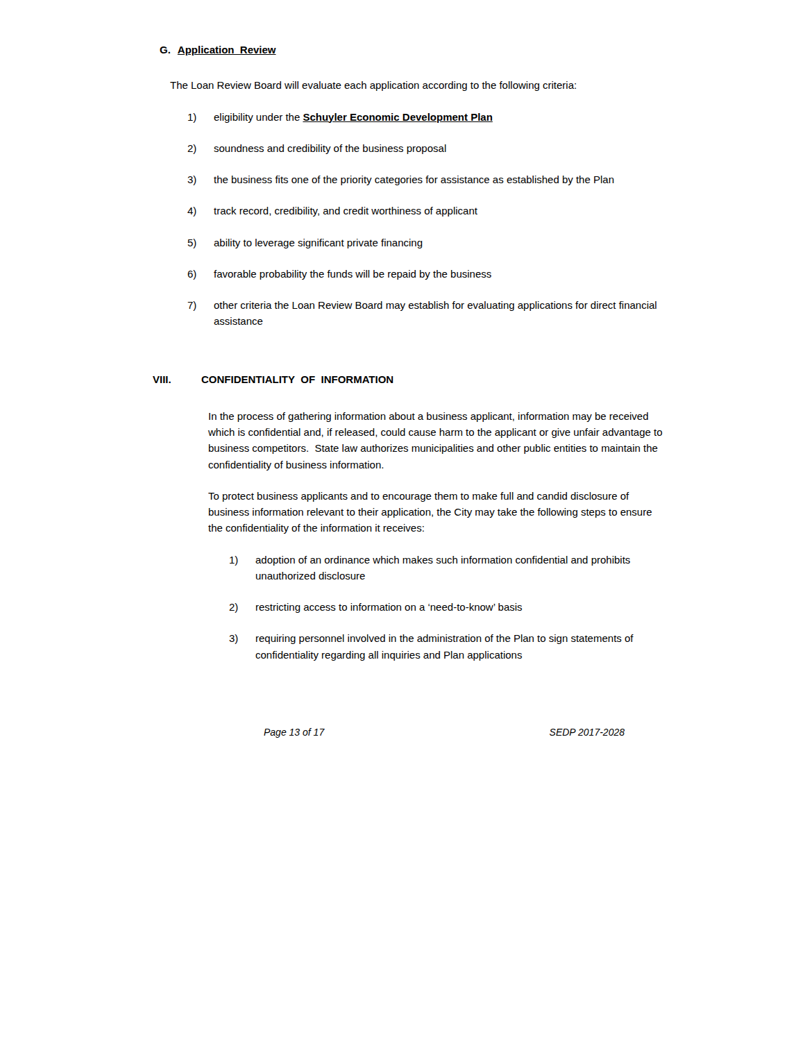G. Application Review
The Loan Review Board will evaluate each application according to the following criteria:
1) eligibility under the Schuyler Economic Development Plan
2) soundness and credibility of the business proposal
3) the business fits one of the priority categories for assistance as established by the Plan
4) track record, credibility, and credit worthiness of applicant
5) ability to leverage significant private financing
6) favorable probability the funds will be repaid by the business
7) other criteria the Loan Review Board may establish for evaluating applications for direct financial assistance
VIII. CONFIDENTIALITY OF INFORMATION
In the process of gathering information about a business applicant, information may be received which is confidential and, if released, could cause harm to the applicant or give unfair advantage to business competitors. State law authorizes municipalities and other public entities to maintain the confidentiality of business information.
To protect business applicants and to encourage them to make full and candid disclosure of business information relevant to their application, the City may take the following steps to ensure the confidentiality of the information it receives:
1) adoption of an ordinance which makes such information confidential and prohibits unauthorized disclosure
2) restricting access to information on a ‘need-to-know’ basis
3) requiring personnel involved in the administration of the Plan to sign statements of confidentiality regarding all inquiries and Plan applications
Page 13 of 17 SEDP 2017-2028